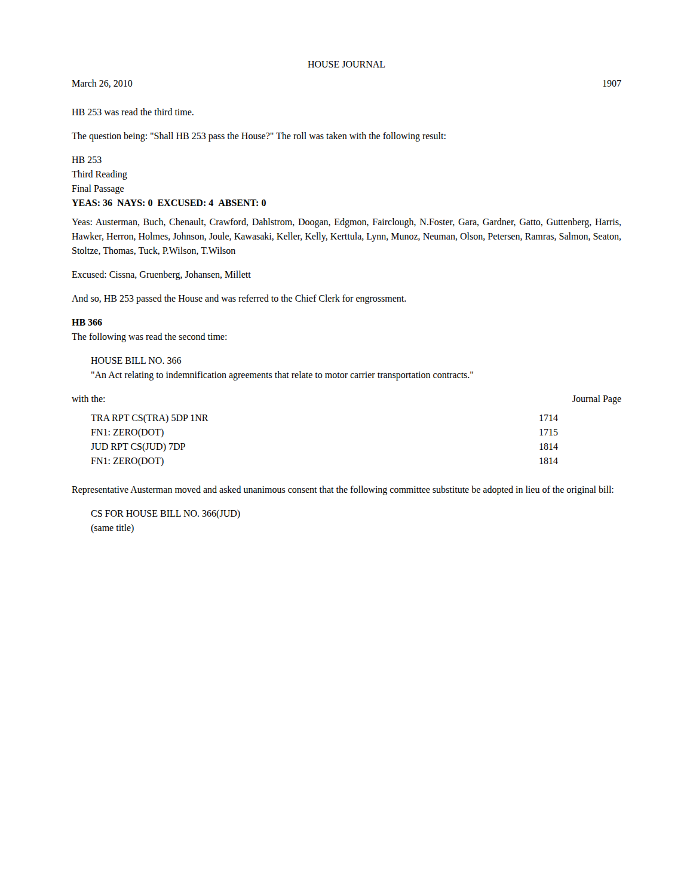HOUSE JOURNAL
March 26, 2010 1907
HB 253 was read the third time.
The question being: "Shall HB 253 pass the House?" The roll was taken with the following result:
HB 253
Third Reading
Final Passage
YEAS: 36 NAYS: 0 EXCUSED: 4 ABSENT: 0
Yeas: Austerman, Buch, Chenault, Crawford, Dahlstrom, Doogan, Edgmon, Fairclough, N.Foster, Gara, Gardner, Gatto, Guttenberg, Harris, Hawker, Herron, Holmes, Johnson, Joule, Kawasaki, Keller, Kelly, Kerttula, Lynn, Munoz, Neuman, Olson, Petersen, Ramras, Salmon, Seaton, Stoltze, Thomas, Tuck, P.Wilson, T.Wilson
Excused: Cissna, Gruenberg, Johansen, Millett
And so, HB 253 passed the House and was referred to the Chief Clerk for engrossment.
HB 366
The following was read the second time:
HOUSE BILL NO. 366
"An Act relating to indemnification agreements that relate to motor carrier transportation contracts."
with the: Journal Page
| TRA RPT CS(TRA) 5DP 1NR | 1714 |
| FN1: ZERO(DOT) | 1715 |
| JUD RPT CS(JUD) 7DP | 1814 |
| FN1: ZERO(DOT) | 1814 |
Representative Austerman moved and asked unanimous consent that the following committee substitute be adopted in lieu of the original bill:
CS FOR HOUSE BILL NO. 366(JUD)
(same title)